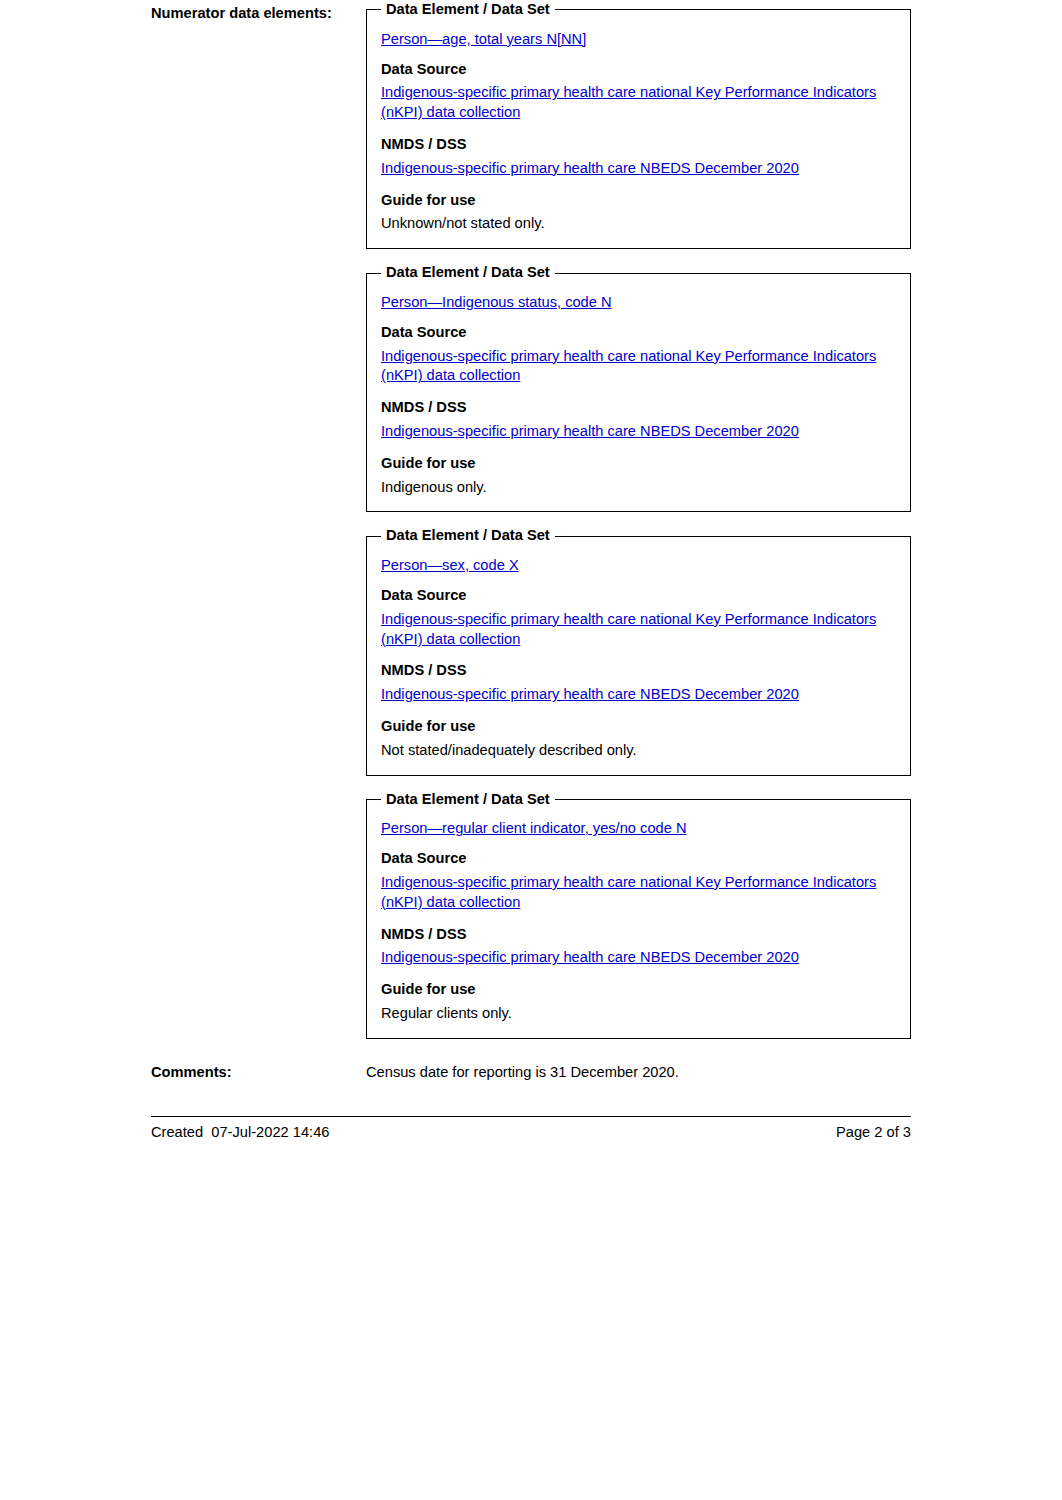Numerator data elements:
Data Element / Data Set
Person—age, total years N[NN]
Data Source
Indigenous-specific primary health care national Key Performance Indicators (nKPI) data collection
NMDS / DSS
Indigenous-specific primary health care NBEDS December 2020
Guide for use
Unknown/not stated only.
Data Element / Data Set
Person—Indigenous status, code N
Data Source
Indigenous-specific primary health care national Key Performance Indicators (nKPI) data collection
NMDS / DSS
Indigenous-specific primary health care NBEDS December 2020
Guide for use
Indigenous only.
Data Element / Data Set
Person—sex, code X
Data Source
Indigenous-specific primary health care national Key Performance Indicators (nKPI) data collection
NMDS / DSS
Indigenous-specific primary health care NBEDS December 2020
Guide for use
Not stated/inadequately described only.
Data Element / Data Set
Person—regular client indicator, yes/no code N
Data Source
Indigenous-specific primary health care national Key Performance Indicators (nKPI) data collection
NMDS / DSS
Indigenous-specific primary health care NBEDS December 2020
Guide for use
Regular clients only.
Comments:
Census date for reporting is 31 December 2020.
Created 07-Jul-2022 14:46
Page 2 of 3